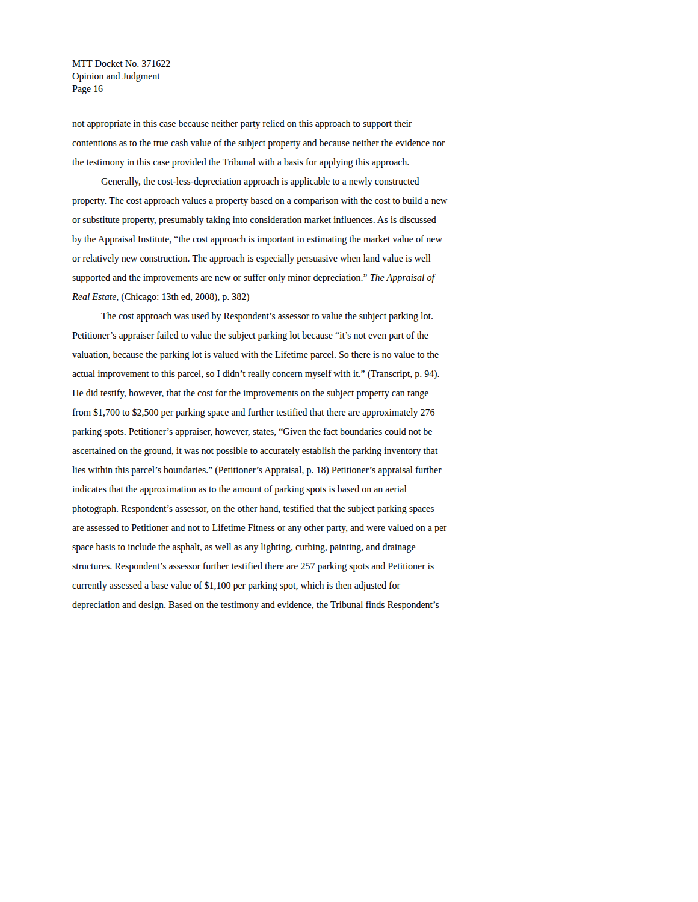MTT Docket No. 371622
Opinion and Judgment
Page 16
not appropriate in this case because neither party relied on this approach to support their contentions as to the true cash value of the subject property and because neither the evidence nor the testimony in this case provided the Tribunal with a basis for applying this approach.
Generally, the cost-less-depreciation approach is applicable to a newly constructed property. The cost approach values a property based on a comparison with the cost to build a new or substitute property, presumably taking into consideration market influences. As is discussed by the Appraisal Institute, “the cost approach is important in estimating the market value of new or relatively new construction. The approach is especially persuasive when land value is well supported and the improvements are new or suffer only minor depreciation.” The Appraisal of Real Estate, (Chicago: 13th ed, 2008), p. 382)
The cost approach was used by Respondent’s assessor to value the subject parking lot. Petitioner’s appraiser failed to value the subject parking lot because “it’s not even part of the valuation, because the parking lot is valued with the Lifetime parcel. So there is no value to the actual improvement to this parcel, so I didn’t really concern myself with it.” (Transcript, p. 94). He did testify, however, that the cost for the improvements on the subject property can range from $1,700 to $2,500 per parking space and further testified that there are approximately 276 parking spots. Petitioner’s appraiser, however, states, “Given the fact boundaries could not be ascertained on the ground, it was not possible to accurately establish the parking inventory that lies within this parcel’s boundaries.” (Petitioner’s Appraisal, p. 18) Petitioner’s appraisal further indicates that the approximation as to the amount of parking spots is based on an aerial photograph. Respondent’s assessor, on the other hand, testified that the subject parking spaces are assessed to Petitioner and not to Lifetime Fitness or any other party, and were valued on a per space basis to include the asphalt, as well as any lighting, curbing, painting, and drainage structures. Respondent’s assessor further testified there are 257 parking spots and Petitioner is currently assessed a base value of $1,100 per parking spot, which is then adjusted for depreciation and design. Based on the testimony and evidence, the Tribunal finds Respondent’s